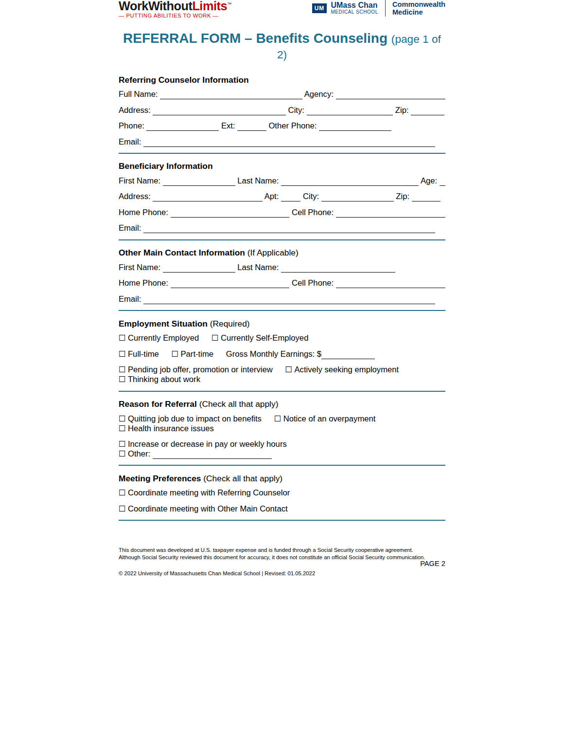Work Without Limits™
— PUTTING ABILITIES TO WORK —
UM
UMass Chan
MEDICAL SCHOOL
Commonwealth
Medicine
REFERRAL FORM – Benefits Counseling (page 1 of 2)
Referring Counselor Information
Full Name: Agency:
Address: City: Zip:
Phone: Ext: Other Phone:
Email:
Beneficiary Information
First Name: Last Name: Age:
Address: Apt: City: Zip:
Home Phone: Cell Phone:
Email:
Other Main Contact Information (If Applicable)
First Name: Last Name:
Home Phone: Cell Phone:
Email:
Employment Situation (Required)
☐Currently Employed ☐Currently Self-Employed
☐Full-time ☐Part-time Gross Monthly Earnings: $
☐Pending job offer, promotion or interview ☐Actively seeking employment ☐Thinking about work
Reason for Referral (Check all that apply)
☐Quitting job due to impact on benefits ☐Notice of an overpayment ☐Health insurance issues
☐Increase or decrease in pay or weekly hours ☐Other:
Meeting Preferences (Check all that apply)
☐Coordinate meeting with Referring Counselor
☐Coordinate meeting with Other Main Contact
This document was developed at U.S. taxpayer expense and is funded through a Social Security cooperative agreement.
Although Social Security reviewed this document for accuracy, it does not constitute an official Social Security communication.
© 2022 University of Massachusetts Chan Medical School | Revised: 01.05.2022
PAGE 2